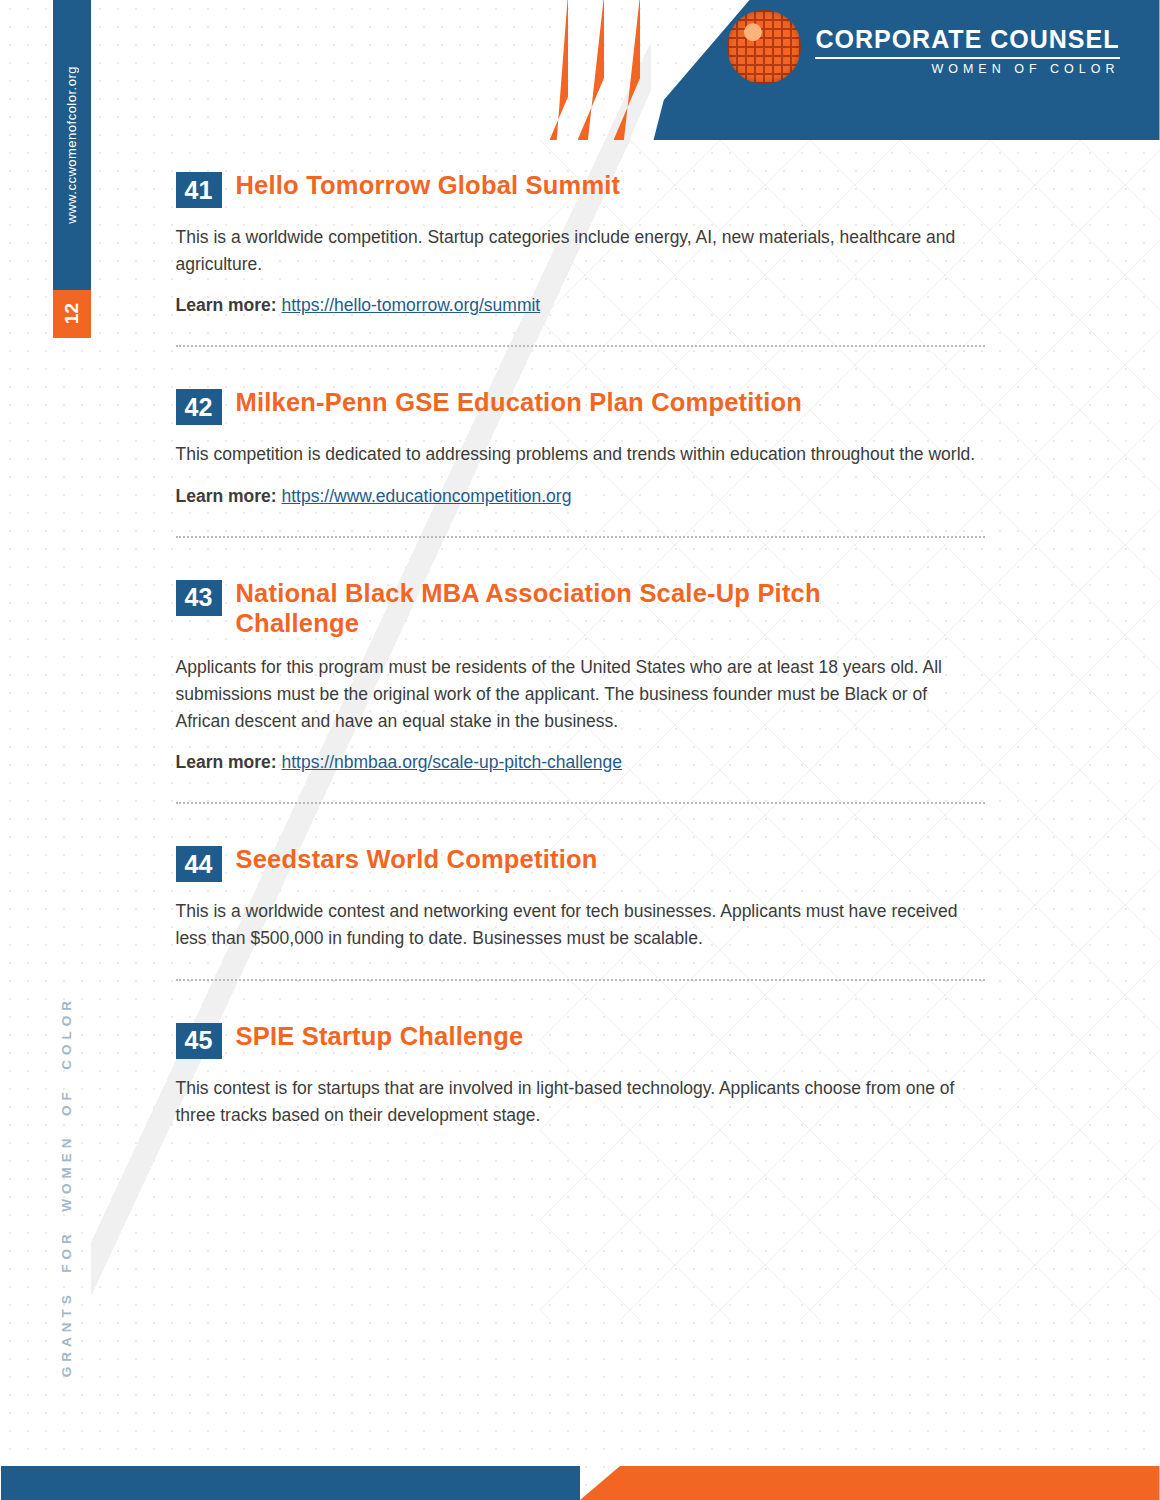CORPORATE COUNSEL
WOMEN OF COLOR
www.ccwomenofcolor.org
12
GRANTS FOR WOMEN OF COLOR
41
Hello Tomorrow Global Summit
This is a worldwide competition. Startup categories include energy, AI, new materials, healthcare and agriculture.
Learn more: https://hello-tomorrow.org/summit
42
Milken-Penn GSE Education Plan Competition
This competition is dedicated to addressing problems and trends within education throughout the world.
Learn more: https://www.educationcompetition.org
43
National Black MBA Association Scale-Up Pitch
Challenge
Applicants for this program must be residents of the United States who are at least 18 years old. All submissions must be the original work of the applicant. The business founder must be Black or of African descent and have an equal stake in the business.
Learn more: https://nbmbaa.org/scale-up-pitch-challenge
44
Seedstars World Competition
This is a worldwide contest and networking event for tech businesses. Applicants must have received less than $500,000 in funding to date. Businesses must be scalable.
45
SPIE Startup Challenge
This contest is for startups that are involved in light-based technology. Applicants choose from one of three tracks based on their development stage.